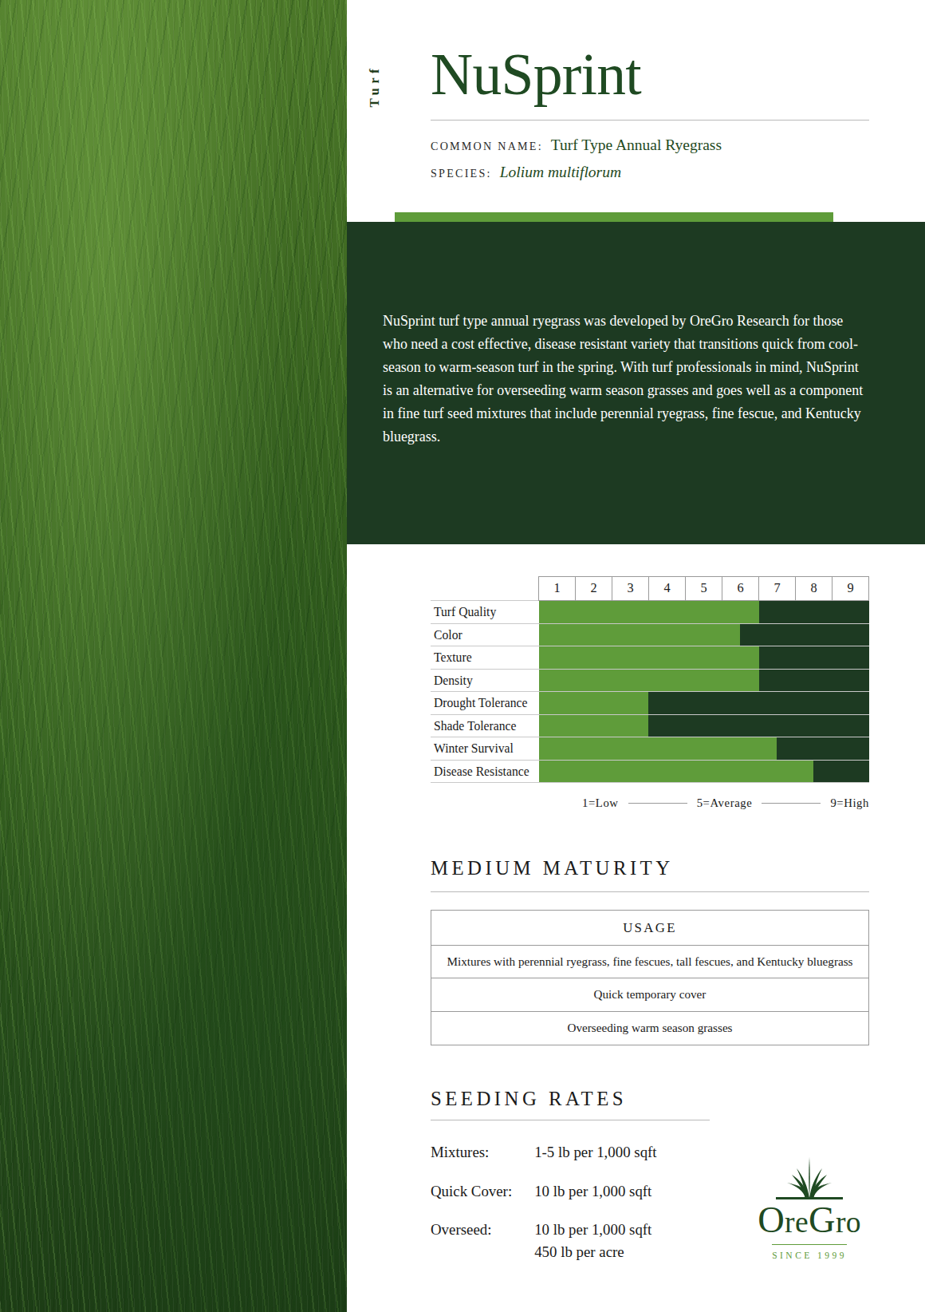Turf
NuSprint
Common Name: Turf Type Annual Ryegrass
Species: Lolium multiflorum
NuSprint turf type annual ryegrass was developed by OreGro Research for those who need a cost effective, disease resistant variety that transitions quick from cool-season to warm-season turf in the spring. With turf professionals in mind, NuSprint is an alternative for overseeding warm season grasses and goes well as a component in fine turf seed mixtures that include perennial ryegrass, fine fescue, and Kentucky bluegrass.
| | 1 | 2 | 3 | 4 | 5 | 6 | 7 | 8 | 9 |
| --- | --- | --- | --- | --- | --- | --- | --- | --- | --- |
| Turf Quality | |
| Color | |
| Texture | |
| Density | |
| Drought Tolerance | |
| Shade Tolerance | |
| Winter Survival | |
| Disease Resistance | |
1=Low 5=Average 9=High
MEDIUM MATURITY
USAGE
| Mixtures with perennial ryegrass, fine fescues, tall fescues, and Kentucky bluegrass |
| Quick temporary cover |
| Overseeding warm season grasses |
SEEDING RATES
| Mixtures: | 1-5 lb per 1,000 sqft |
| Quick Cover: | 10 lb per 1,000 sqft |
| Overseed: | 10 lb per 1,000 sqft 450 lb per acre |
OreGro
SINCE 1999